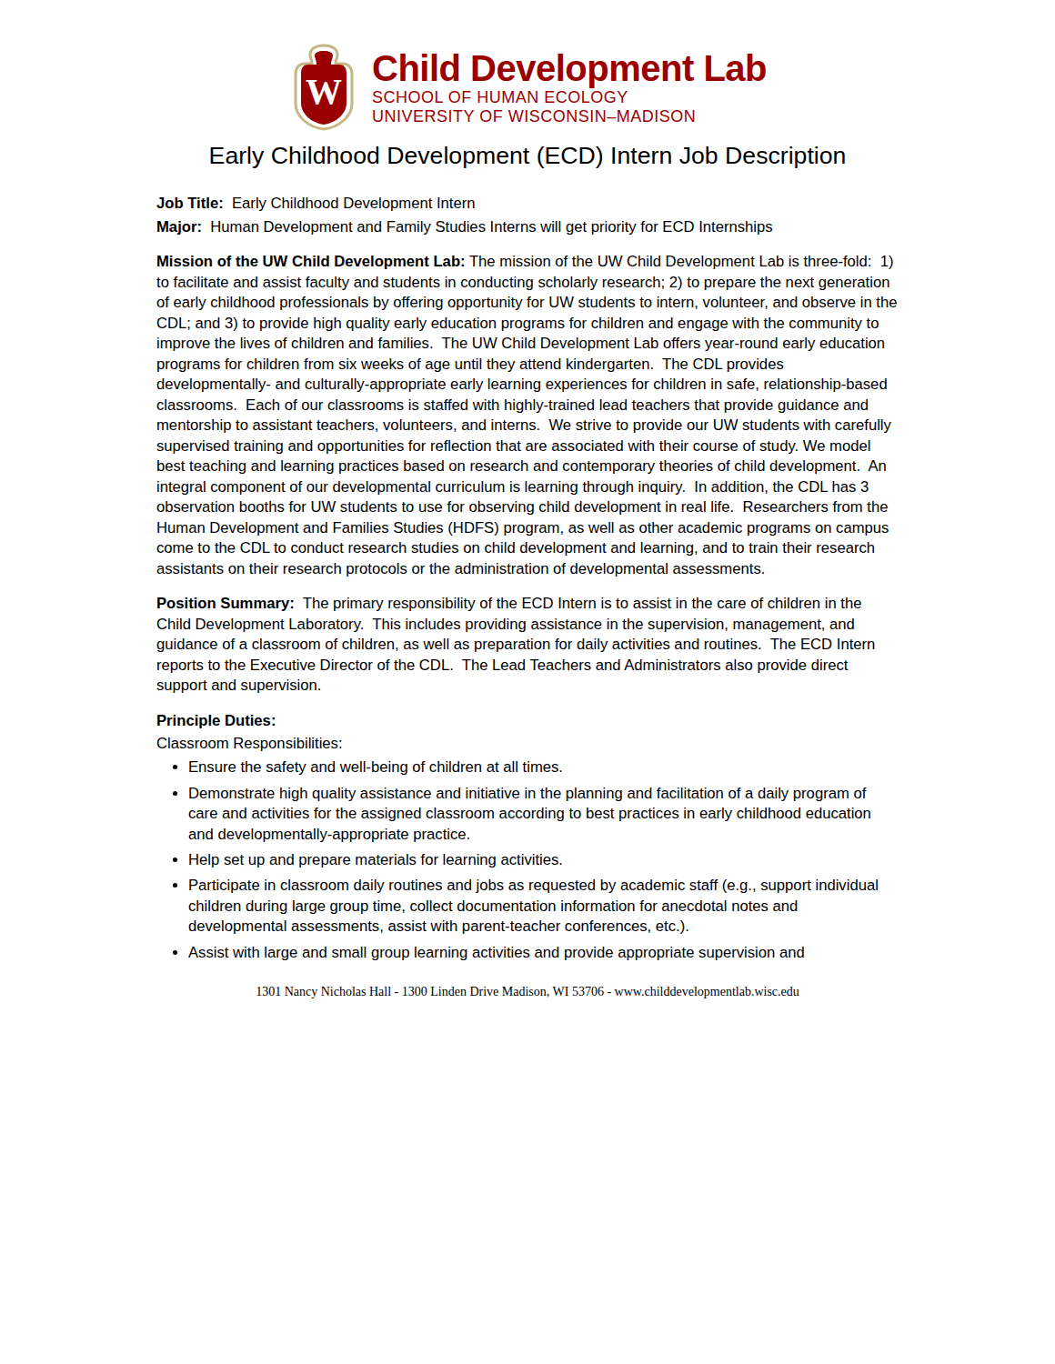W
Child Development Lab
SCHOOL OF HUMAN ECOLOGY
UNIVERSITY OF WISCONSIN–MADISON
Early Childhood Development (ECD) Intern Job Description
Job Title: Early Childhood Development Intern
Major: Human Development and Family Studies Interns will get priority for ECD Internships
Mission of the UW Child Development Lab: The mission of the UW Child Development Lab is three-fold: 1) to facilitate and assist faculty and students in conducting scholarly research; 2) to prepare the next generation of early childhood professionals by offering opportunity for UW students to intern, volunteer, and observe in the CDL; and 3) to provide high quality early education programs for children and engage with the community to improve the lives of children and families. The UW Child Development Lab offers year-round early education programs for children from six weeks of age until they attend kindergarten. The CDL provides developmentally- and culturally-appropriate early learning experiences for children in safe, relationship-based classrooms. Each of our classrooms is staffed with highly-trained lead teachers that provide guidance and mentorship to assistant teachers, volunteers, and interns. We strive to provide our UW students with carefully supervised training and opportunities for reflection that are associated with their course of study. We model best teaching and learning practices based on research and contemporary theories of child development. An integral component of our developmental curriculum is learning through inquiry. In addition, the CDL has 3 observation booths for UW students to use for observing child development in real life. Researchers from the Human Development and Families Studies (HDFS) program, as well as other academic programs on campus come to the CDL to conduct research studies on child development and learning, and to train their research assistants on their research protocols or the administration of developmental assessments.
Position Summary: The primary responsibility of the ECD Intern is to assist in the care of children in the Child Development Laboratory. This includes providing assistance in the supervision, management, and guidance of a classroom of children, as well as preparation for daily activities and routines. The ECD Intern reports to the Executive Director of the CDL. The Lead Teachers and Administrators also provide direct support and supervision.
Principle Duties:
Classroom Responsibilities:
Ensure the safety and well-being of children at all times.
Demonstrate high quality assistance and initiative in the planning and facilitation of a daily program of care and activities for the assigned classroom according to best practices in early childhood education and developmentally-appropriate practice.
Help set up and prepare materials for learning activities.
Participate in classroom daily routines and jobs as requested by academic staff (e.g., support individual children during large group time, collect documentation information for anecdotal notes and developmental assessments, assist with parent-teacher conferences, etc.).
Assist with large and small group learning activities and provide appropriate supervision and
1301 Nancy Nicholas Hall - 1300 Linden Drive Madison, WI 53706 - www.childdevelopmentlab.wisc.edu